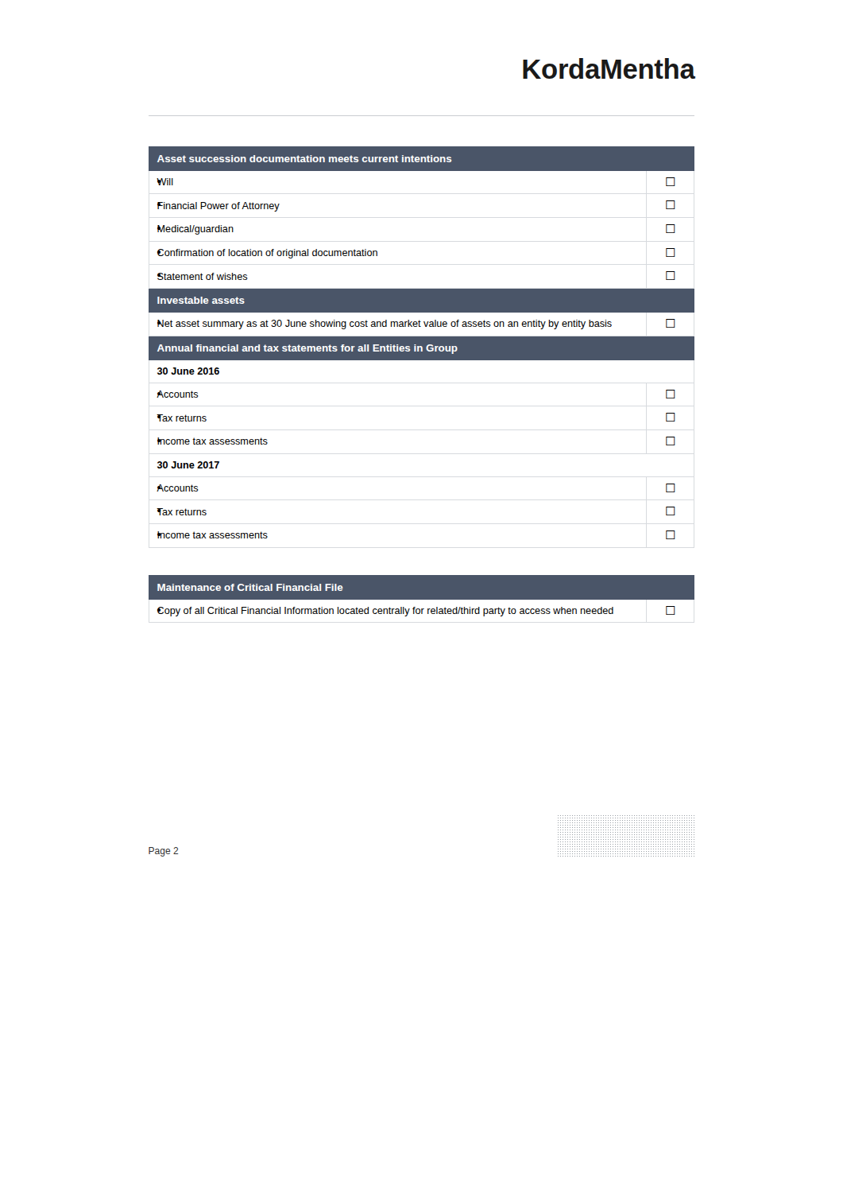KordaMentha
| Asset succession documentation meets current intentions |
| --- |
| Will | ☐ |
| Financial Power of Attorney | ☐ |
| Medical/guardian | ☐ |
| Confirmation of location of original documentation | ☐ |
| Statement of wishes | ☐ |
| Investable assets |
| Net asset summary as at 30 June showing cost and market value of assets on an entity by entity basis | ☐ |
| Annual financial and tax statements for all Entities in Group |
| 30 June 2016 |
| Accounts | ☐ |
| Tax returns | ☐ |
| Income tax assessments | ☐ |
| 30 June 2017 |
| Accounts | ☐ |
| Tax returns | ☐ |
| Income tax assessments | ☐ |
| Maintenance of Critical Financial File |
| --- |
| Copy of all Critical Financial Information located centrally for related/third party to access when needed | ☐ |
Page 2